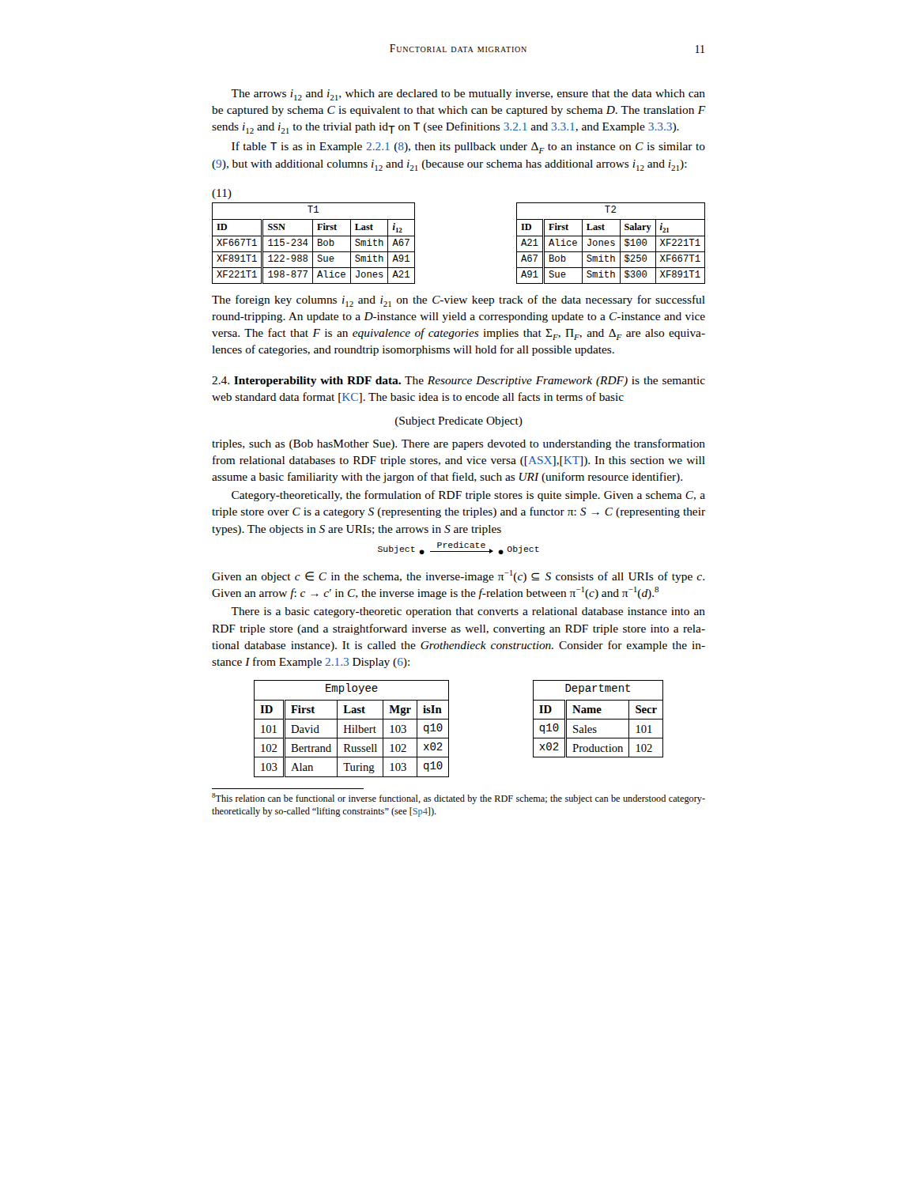Functorial data migration 11
The arrows i 12 and i 21, which are declared to be mutually inverse, ensure that the data which can be captured by schema C is equivalent to that which can be captured by schema D. The translation F sends i 12 and i 21 to the trivial path idT on T (see Definitions 3.2.1 and 3.3.1, and Example 3.3.3).
If table T is as in Example 2.2.1 (8), then its pullback under ΔF to an instance on C is similar to (9), but with additional columns i 12 and i 21 (because our schema has additional arrows i 12 and i 21):
(11)
T1
| ID | SSN | First | Last | i 12 |
| --- | --- | --- | --- | --- |
| XF667T1 | 115-234 | Bob | Smith | A67 |
| XF891T1 | 122-988 | Sue | Smith | A91 |
| XF221T1 | 198-877 | Alice | Jones | A21 |
T2
| ID | First | Last | Salary | i 21 |
| --- | --- | --- | --- | --- |
| A21 | Alice | Jones | $100 | XF221T1 |
| A67 | Bob | Smith | $250 | XF667T1 |
| A91 | Sue | Smith | $300 | XF891T1 |
The foreign key columns i 12 and i 21 on the C-view keep track of the data necessary for successful round-tripping. An update to a D-instance will yield a corresponding update to a C-instance and vice versa. The fact that F is an equivalence of categories implies that ΣF, ΠF, and ΔF are also equivalences of categories, and roundtrip isomorphisms will hold for all possible updates.
2.4. Interoperability with RDF data. The Resource Descriptive Framework (RDF) is the semantic web standard data format [KC]. The basic idea is to encode all facts in terms of basic
(Subject Predicate Object)
triples, such as (Bob hasMother Sue). There are papers devoted to understanding the transformation from relational databases to RDF triple stores, and vice versa ([ASX],[KT]). In this section we will assume a basic familiarity with the jargon of that field, such as URI (uniform resource identifier).
Category-theoretically, the formulation of RDF triple stores is quite simple. Given a schema C, a triple store over C is a category S (representing the triples) and a functor π: S → C (representing their types). The objects in S are URIs; the arrows in S are triples
Subject ● Predicate ● Object
Given an object c ∈ C in the schema, the inverse-image π−1(c) ⊆ S consists of all URIs of type c. Given an arrow f: c → c′ in C, the inverse image is the f-relation between π−1(c) and π−1(d).8
There is a basic category-theoretic operation that converts a relational database instance into an RDF triple store (and a straightforward inverse as well, converting an RDF triple store into a relational database instance). It is called the Grothendieck construction. Consider for example the instance I from Example 2.1.3 Display (6):
Employee
| ID | First | Last | Mgr | isIn |
| --- | --- | --- | --- | --- |
| 101 | David | Hilbert | 103 | q10 |
| 102 | Bertrand | Russell | 102 | x02 |
| 103 | Alan | Turing | 103 | q10 |
Department
| ID | Name | Secr |
| --- | --- | --- |
| q10 | Sales | 101 |
| x02 | Production | 102 |
8This relation can be functional or inverse functional, as dictated by the RDF schema; the subject can be understood category-theoretically by so-called “lifting constraints” (see [Sp4]).